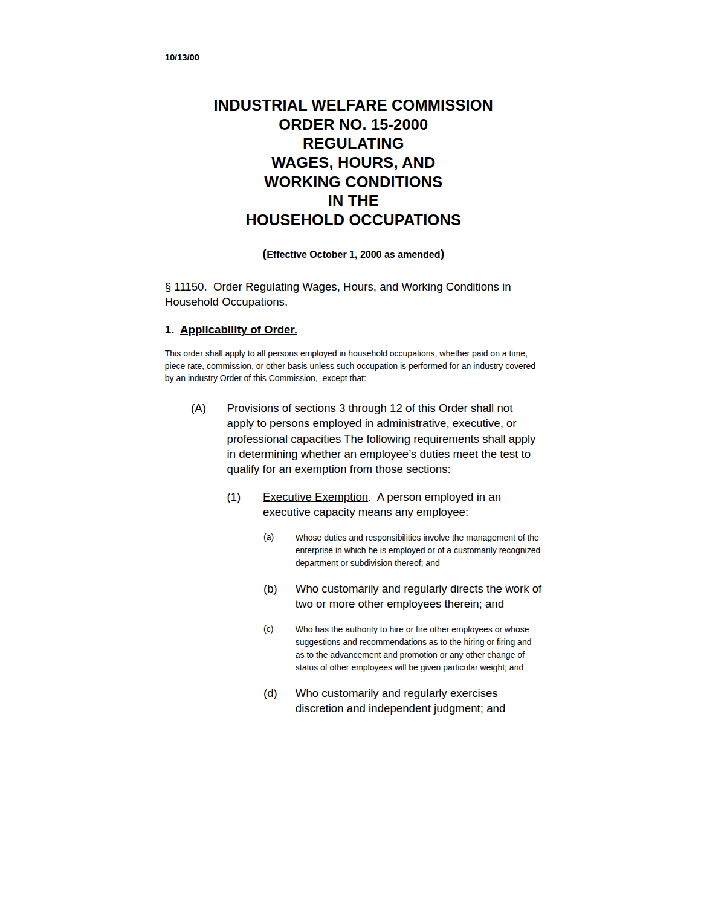10/13/00
INDUSTRIAL WELFARE COMMISSION
ORDER NO. 15-2000
REGULATING
WAGES, HOURS, AND
WORKING CONDITIONS
IN THE
HOUSEHOLD OCCUPATIONS
(Effective October 1, 2000 as amended)
§ 11150. Order Regulating Wages, Hours, and Working Conditions in Household Occupations.
1. Applicability of Order.
This order shall apply to all persons employed in household occupations, whether paid on a time, piece rate, commission, or other basis unless such occupation is performed for an industry covered by an industry Order of this Commission, except that:
(A)
Provisions of sections 3 through 12 of this Order shall not apply to persons employed in administrative, executive, or professional capacities The following requirements shall apply in determining whether an employee’s duties meet the test to qualify for an exemption from those sections:
(1)
Executive Exemption. A person employed in an executive capacity means any employee:
(a)
Whose duties and responsibilities involve the management of the enterprise in which he is employed or of a customarily recognized department or subdivision thereof; and
(b)
Who customarily and regularly directs the work of two or more other employees therein; and
(c)
Who has the authority to hire or fire other employees or whose suggestions and recommendations as to the hiring or firing and as to the advancement and promotion or any other change of status of other employees will be given particular weight; and
(d)
Who customarily and regularly exercises discretion and independent judgment; and